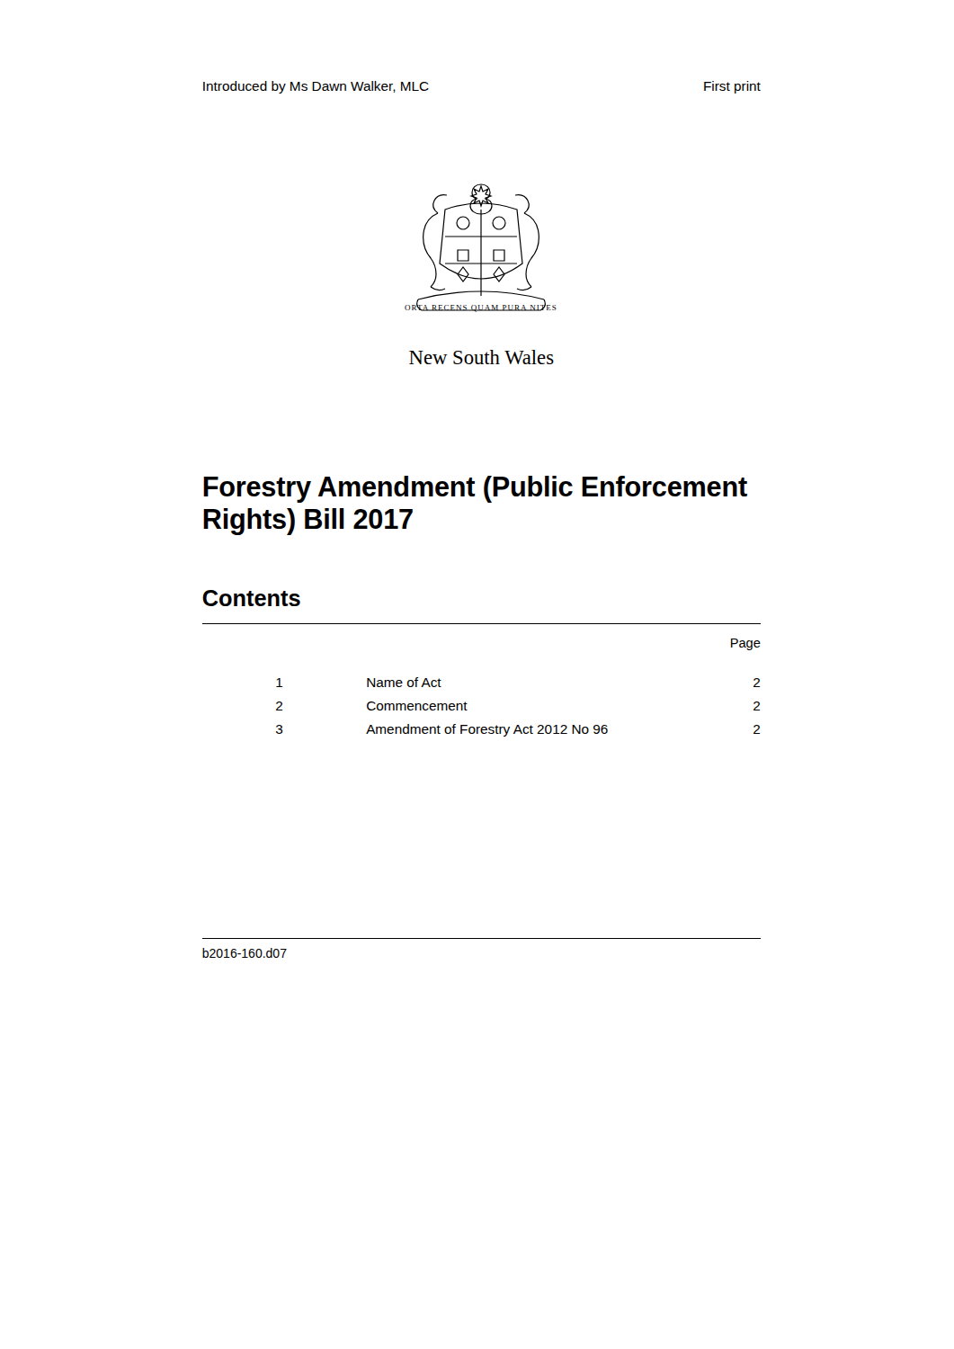Introduced by Ms Dawn Walker, MLC
First print
New South Wales
Forestry Amendment (Public Enforcement Rights) Bill 2017
Contents
Page
| 1 | Name of Act | 2 |
| 2 | Commencement | 2 |
| 3 | Amendment of Forestry Act 2012 No 96 | 2 |
b2016-160.d07